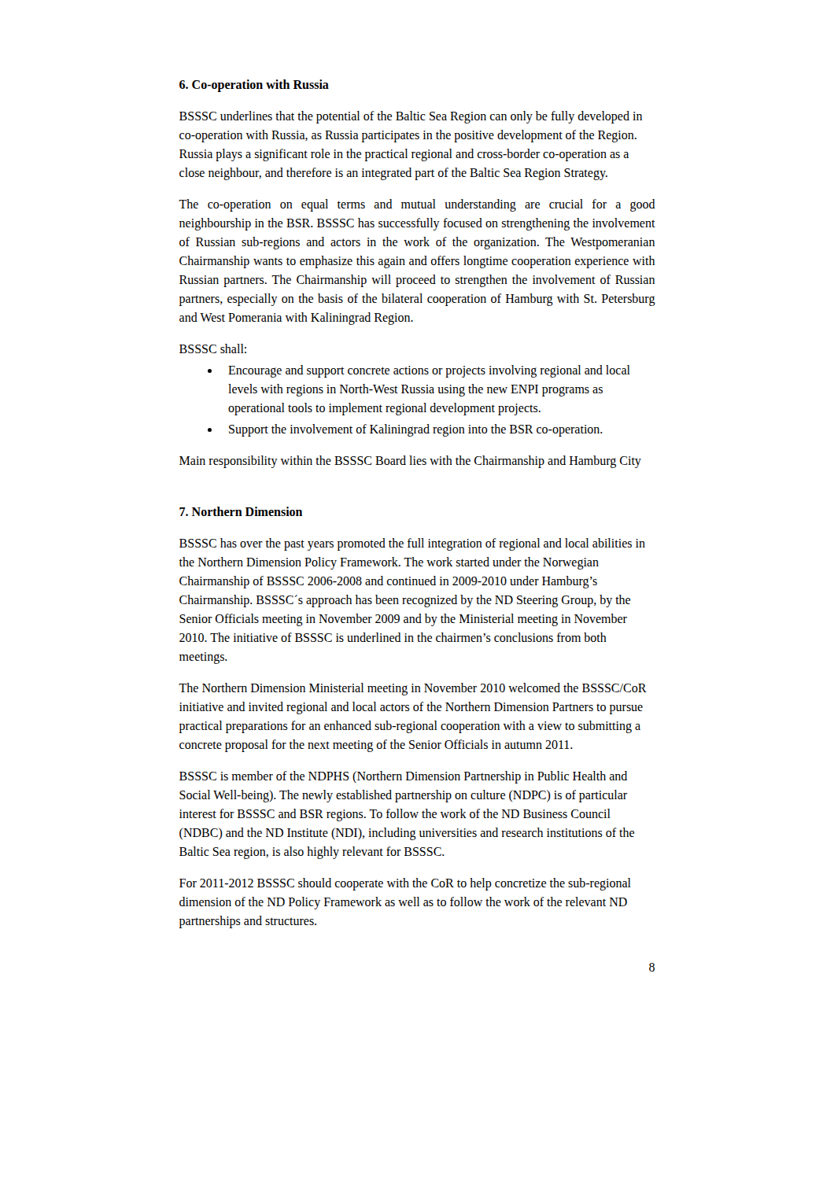6. Co-operation with Russia
BSSSC underlines that the potential of the Baltic Sea Region can only be fully developed in co-operation with Russia, as Russia participates in the positive development of the Region. Russia plays a significant role in the practical regional and cross-border co-operation as a close neighbour, and therefore is an integrated part of the Baltic Sea Region Strategy.
The co-operation on equal terms and mutual understanding are crucial for a good neighbourship in the BSR. BSSSC has successfully focused on strengthening the involvement of Russian sub-regions and actors in the work of the organization. The Westpomeranian Chairmanship wants to emphasize this again and offers longtime cooperation experience with Russian partners. The Chairmanship will proceed to strengthen the involvement of Russian partners, especially on the basis of the bilateral cooperation of Hamburg with St. Petersburg and West Pomerania with Kaliningrad Region.
BSSSC shall:
Encourage and support concrete actions or projects involving regional and local levels with regions in North-West Russia using the new ENPI programs as operational tools to implement regional development projects.
Support the involvement of Kaliningrad region into the BSR co-operation.
Main responsibility within the BSSSC Board lies with the Chairmanship and Hamburg City
7. Northern Dimension
BSSSC has over the past years promoted the full integration of regional and local abilities in the Northern Dimension Policy Framework. The work started under the Norwegian Chairmanship of BSSSC 2006-2008 and continued in 2009-2010 under Hamburg’s Chairmanship. BSSSC´s approach has been recognized by the ND Steering Group, by the Senior Officials meeting in November 2009 and by the Ministerial meeting in November 2010. The initiative of BSSSC is underlined in the chairmen’s conclusions from both meetings.
The Northern Dimension Ministerial meeting in November 2010 welcomed the BSSSC/CoR initiative and invited regional and local actors of the Northern Dimension Partners to pursue practical preparations for an enhanced sub-regional cooperation with a view to submitting a concrete proposal for the next meeting of the Senior Officials in autumn 2011.
BSSSC is member of the NDPHS (Northern Dimension Partnership in Public Health and Social Well-being). The newly established partnership on culture (NDPC) is of particular interest for BSSSC and BSR regions. To follow the work of the ND Business Council (NDBC) and the ND Institute (NDI), including universities and research institutions of the Baltic Sea region, is also highly relevant for BSSSC.
For 2011-2012 BSSSC should cooperate with the CoR to help concretize the sub-regional dimension of the ND Policy Framework as well as to follow the work of the relevant ND partnerships and structures.
8